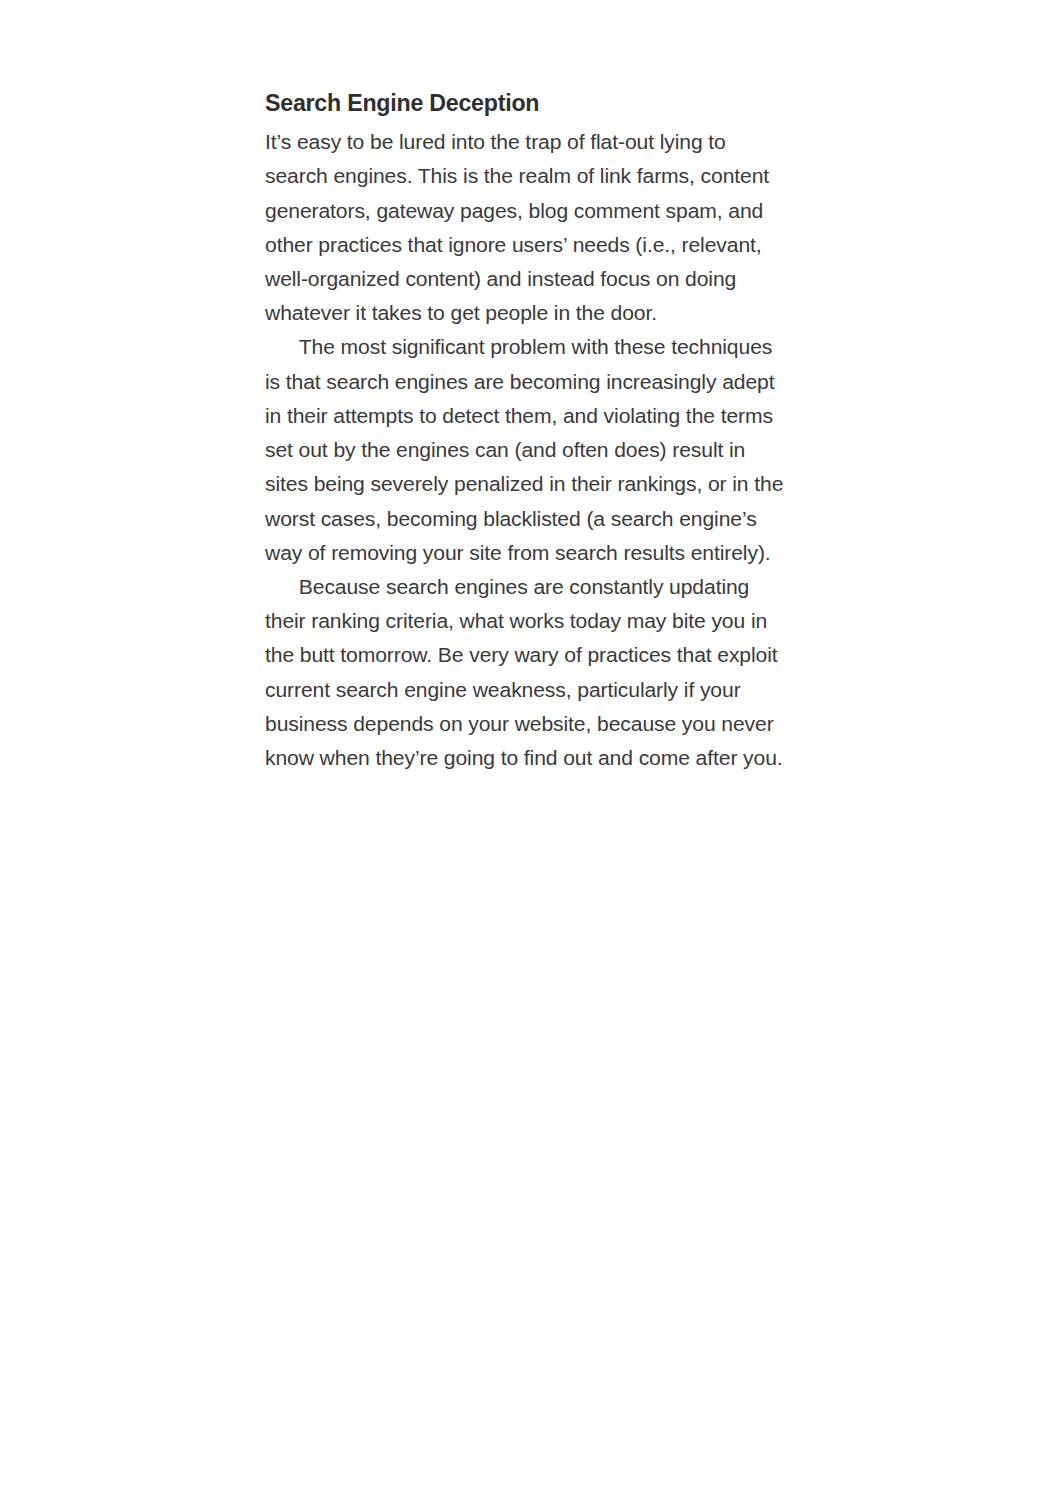Search Engine Deception
It’s easy to be lured into the trap of flat-out lying to search engines. This is the realm of link farms, content generators, gateway pages, blog comment spam, and other practices that ignore users’ needs (i.e., relevant, well-organized content) and instead focus on doing whatever it takes to get people in the door.
The most significant problem with these techniques is that search engines are becoming increasingly adept in their attempts to detect them, and violating the terms set out by the engines can (and often does) result in sites being severely penalized in their rankings, or in the worst cases, becoming blacklisted (a search engine’s way of removing your site from search results entirely).
Because search engines are constantly updating their ranking criteria, what works today may bite you in the butt tomorrow. Be very wary of practices that exploit current search engine weakness, particularly if your business depends on your website, because you never know when they’re going to find out and come after you.